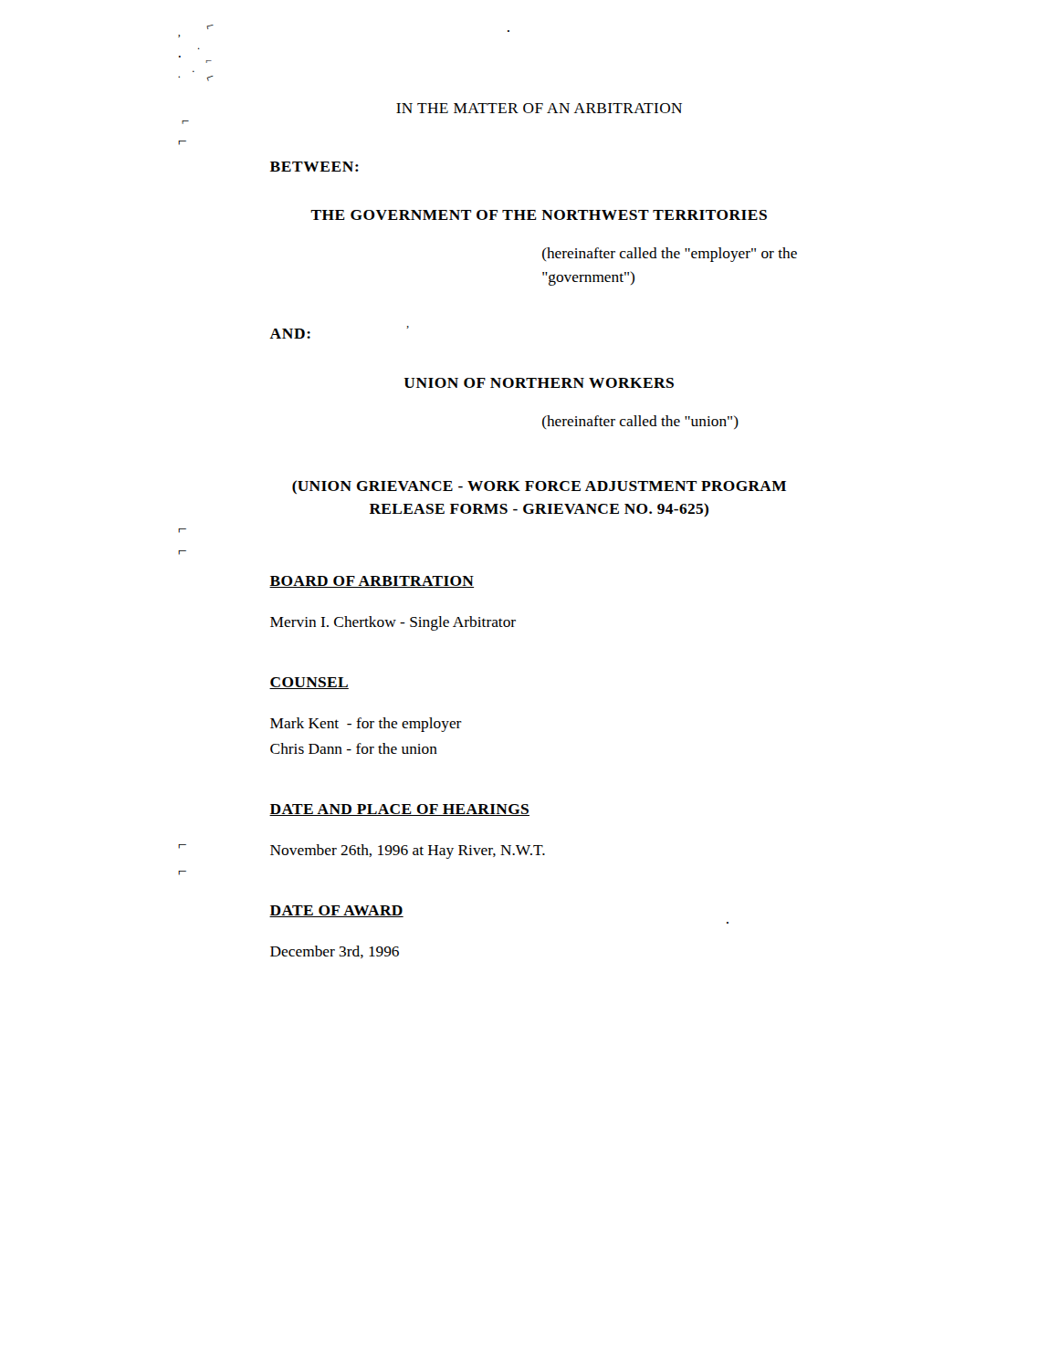, ⌐ . . ⌐ . . ⌐ ⌐ ⌐ ⌐ ⌐ ⌐ ⌐ . .
IN THE MATTER OF AN ARBITRATION
BETWEEN:
THE GOVERNMENT OF THE NORTHWEST TERRITORIES
(hereinafter called the "employer" or the
"government")
AND: ʼ
UNION OF NORTHERN WORKERS
(hereinafter called the "union")
(UNION GRIEVANCE - WORK FORCE ADJUSTMENT PROGRAM
RELEASE FORMS - GRIEVANCE NO. 94-625)
BOARD OF ARBITRATION
Mervin I. Chertkow - Single Arbitrator
COUNSEL
Mark Kent - for the employer
Chris Dann - for the union
DATE AND PLACE OF HEARINGS
November 26th, 1996 at Hay River, N.W.T.
DATE OF AWARD
December 3rd, 1996